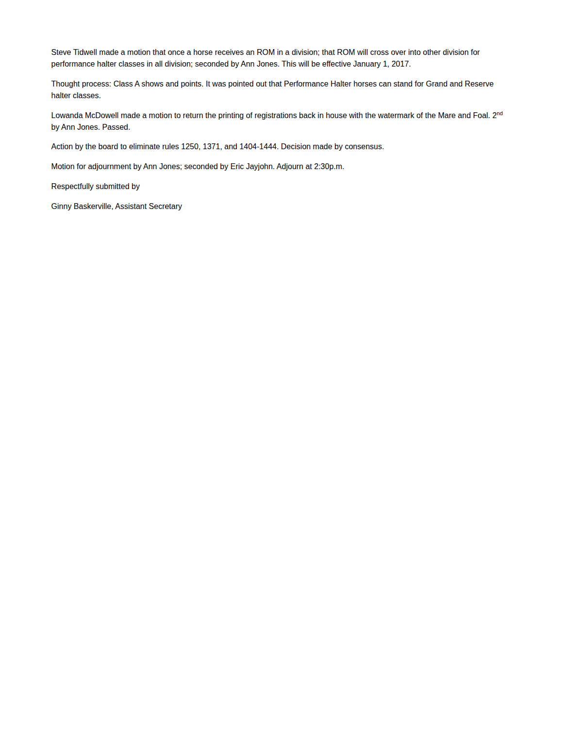Steve Tidwell made a motion that once a horse receives an ROM in a division; that ROM will cross over into other division for performance halter classes in all division; seconded by Ann Jones. This will be effective January 1, 2017.
Thought process: Class A shows and points. It was pointed out that Performance Halter horses can stand for Grand and Reserve halter classes.
Lowanda McDowell made a motion to return the printing of registrations back in house with the watermark of the Mare and Foal. 2nd by Ann Jones. Passed.
Action by the board to eliminate rules 1250, 1371, and 1404-1444. Decision made by consensus.
Motion for adjournment by Ann Jones; seconded by Eric Jayjohn. Adjourn at 2:30p.m.
Respectfully submitted by
Ginny Baskerville, Assistant Secretary